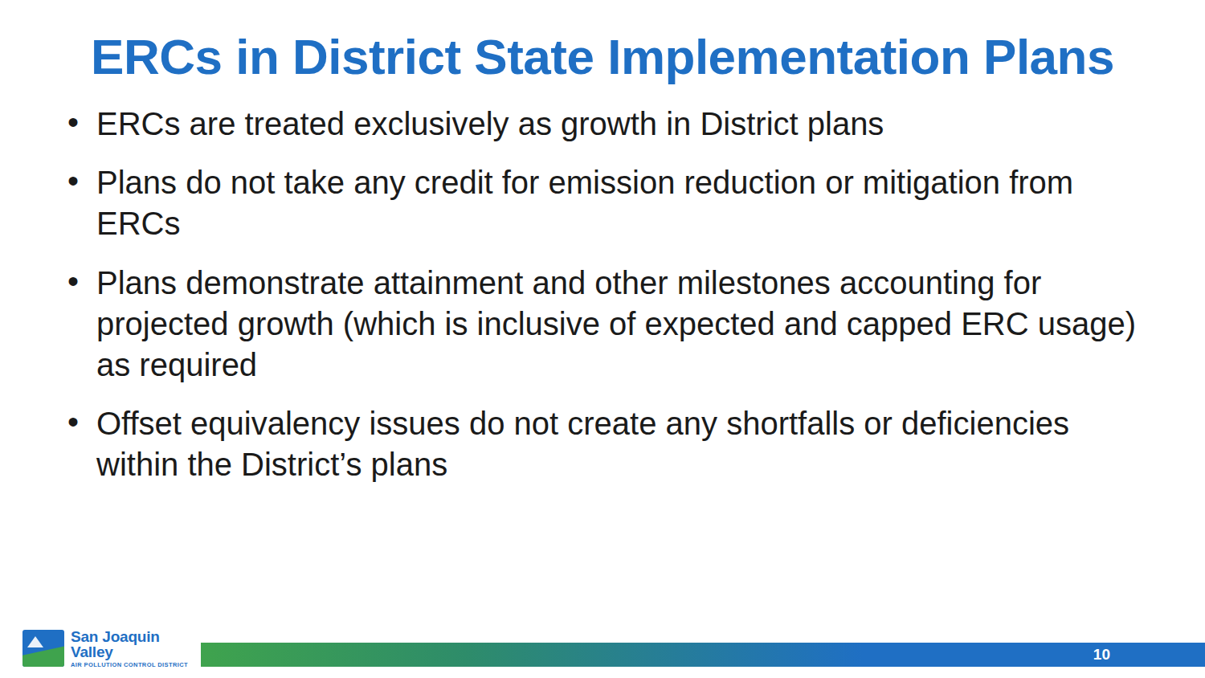ERCs in District State Implementation Plans
ERCs are treated exclusively as growth in District plans
Plans do not take any credit for emission reduction or mitigation from ERCs
Plans demonstrate attainment and other milestones accounting for projected growth (which is inclusive of expected and capped ERC usage) as required
Offset equivalency issues do not create any shortfalls or deficiencies within the District’s plans
10
San Joaquin Valley AIR POLLUTION CONTROL DISTRICT